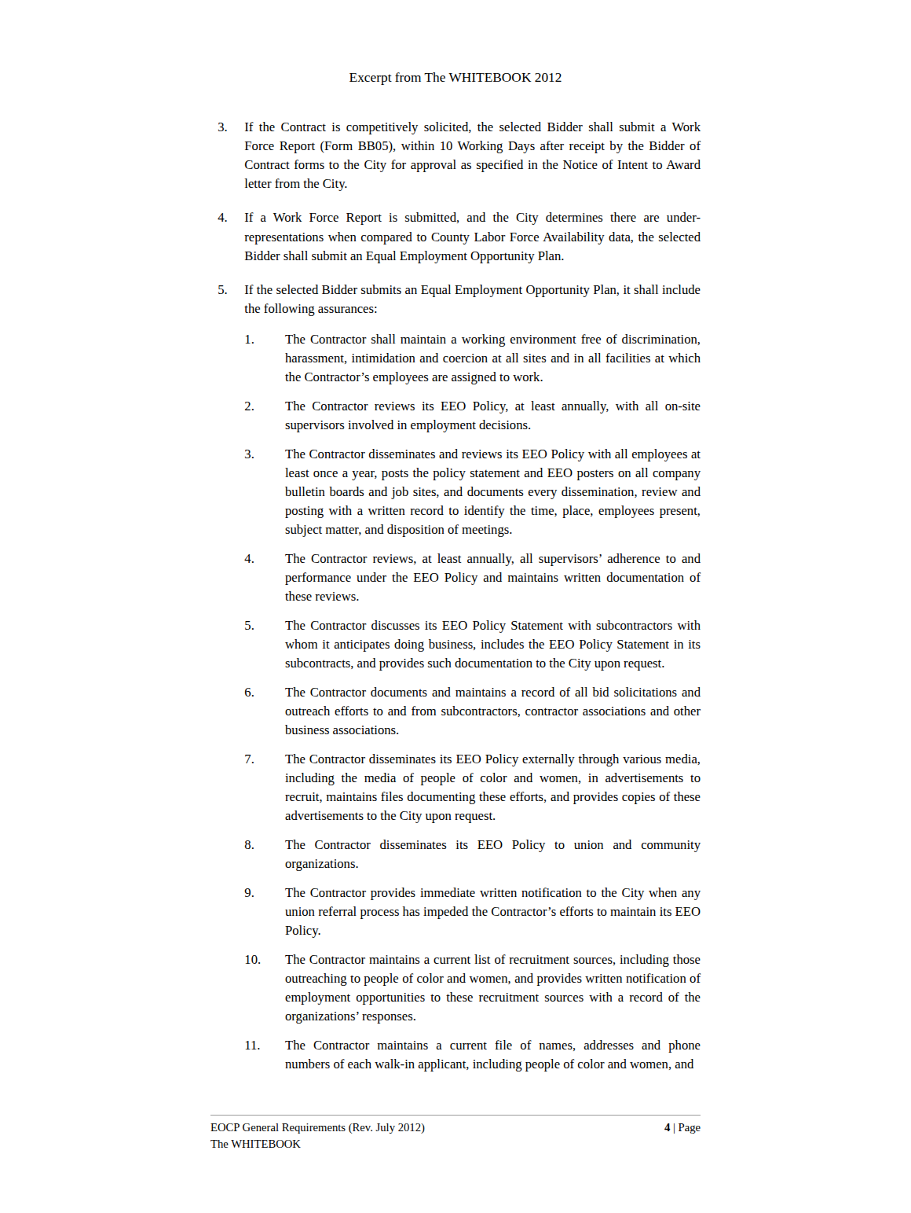Excerpt from The WHITEBOOK 2012
3. If the Contract is competitively solicited, the selected Bidder shall submit a Work Force Report (Form BB05), within 10 Working Days after receipt by the Bidder of Contract forms to the City for approval as specified in the Notice of Intent to Award letter from the City.
4. If a Work Force Report is submitted, and the City determines there are under-representations when compared to County Labor Force Availability data, the selected Bidder shall submit an Equal Employment Opportunity Plan.
5. If the selected Bidder submits an Equal Employment Opportunity Plan, it shall include the following assurances:
1. The Contractor shall maintain a working environment free of discrimination, harassment, intimidation and coercion at all sites and in all facilities at which the Contractor’s employees are assigned to work.
2. The Contractor reviews its EEO Policy, at least annually, with all on-site supervisors involved in employment decisions.
3. The Contractor disseminates and reviews its EEO Policy with all employees at least once a year, posts the policy statement and EEO posters on all company bulletin boards and job sites, and documents every dissemination, review and posting with a written record to identify the time, place, employees present, subject matter, and disposition of meetings.
4. The Contractor reviews, at least annually, all supervisors’ adherence to and performance under the EEO Policy and maintains written documentation of these reviews.
5. The Contractor discusses its EEO Policy Statement with subcontractors with whom it anticipates doing business, includes the EEO Policy Statement in its subcontracts, and provides such documentation to the City upon request.
6. The Contractor documents and maintains a record of all bid solicitations and outreach efforts to and from subcontractors, contractor associations and other business associations.
7. The Contractor disseminates its EEO Policy externally through various media, including the media of people of color and women, in advertisements to recruit, maintains files documenting these efforts, and provides copies of these advertisements to the City upon request.
8. The Contractor disseminates its EEO Policy to union and community organizations.
9. The Contractor provides immediate written notification to the City when any union referral process has impeded the Contractor’s efforts to maintain its EEO Policy.
10. The Contractor maintains a current list of recruitment sources, including those outreaching to people of color and women, and provides written notification of employment opportunities to these recruitment sources with a record of the organizations’ responses.
11. The Contractor maintains a current file of names, addresses and phone numbers of each walk-in applicant, including people of color and women, and
EOCP General Requirements (Rev. July 2012)
The WHITEBOOK
4 | Page